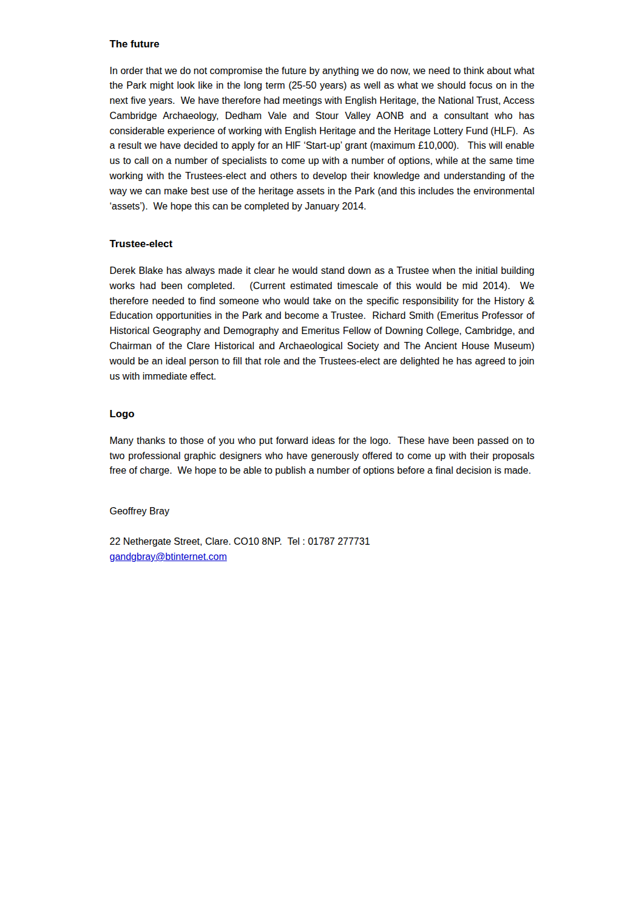The future
In order that we do not compromise the future by anything we do now, we need to think about what the Park might look like in the long term (25-50 years) as well as what we should focus on in the next five years. We have therefore had meetings with English Heritage, the National Trust, Access Cambridge Archaeology, Dedham Vale and Stour Valley AONB and a consultant who has considerable experience of working with English Heritage and the Heritage Lottery Fund (HLF). As a result we have decided to apply for an HlF ‘Start-up’ grant (maximum £10,000). This will enable us to call on a number of specialists to come up with a number of options, while at the same time working with the Trustees-elect and others to develop their knowledge and understanding of the way we can make best use of the heritage assets in the Park (and this includes the environmental ‘assets’). We hope this can be completed by January 2014.
Trustee-elect
Derek Blake has always made it clear he would stand down as a Trustee when the initial building works had been completed. (Current estimated timescale of this would be mid 2014). We therefore needed to find someone who would take on the specific responsibility for the History & Education opportunities in the Park and become a Trustee. Richard Smith (Emeritus Professor of Historical Geography and Demography and Emeritus Fellow of Downing College, Cambridge, and Chairman of the Clare Historical and Archaeological Society and The Ancient House Museum) would be an ideal person to fill that role and the Trustees-elect are delighted he has agreed to join us with immediate effect.
Logo
Many thanks to those of you who put forward ideas for the logo. These have been passed on to two professional graphic designers who have generously offered to come up with their proposals free of charge. We hope to be able to publish a number of options before a final decision is made.
Geoffrey Bray
22 Nethergate Street, Clare. CO10 8NP. Tel : 01787 277731
gandgbray@btinternet.com